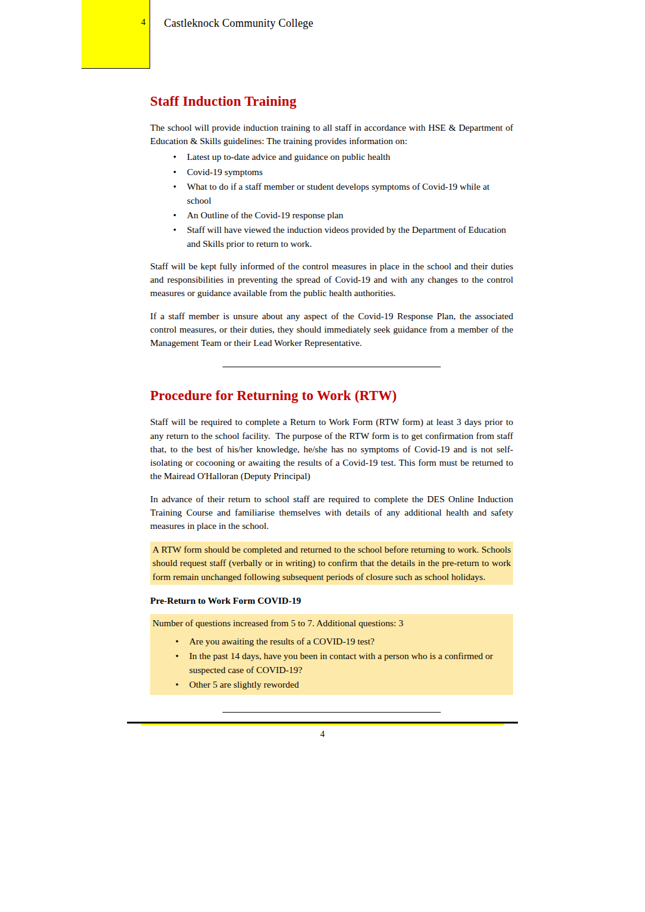4
Castleknock Community College
Staff Induction Training
The school will provide induction training to all staff in accordance with HSE & Department of Education & Skills guidelines: The training provides information on:
Latest up to-date advice and guidance on public health
Covid-19 symptoms
What to do if a staff member or student develops symptoms of Covid-19 while at school
An Outline of the Covid-19 response plan
Staff will have viewed the induction videos provided by the Department of Education and Skills prior to return to work.
Staff will be kept fully informed of the control measures in place in the school and their duties and responsibilities in preventing the spread of Covid-19 and with any changes to the control measures or guidance available from the public health authorities.
If a staff member is unsure about any aspect of the Covid-19 Response Plan, the associated control measures, or their duties, they should immediately seek guidance from a member of the Management Team or their Lead Worker Representative.
Procedure for Returning to Work (RTW)
Staff will be required to complete a Return to Work Form (RTW form) at least 3 days prior to any return to the school facility. The purpose of the RTW form is to get confirmation from staff that, to the best of his/her knowledge, he/she has no symptoms of Covid-19 and is not self-isolating or cocooning or awaiting the results of a Covid-19 test. This form must be returned to the Mairead O'Halloran (Deputy Principal)
In advance of their return to school staff are required to complete the DES Online Induction Training Course and familiarise themselves with details of any additional health and safety measures in place in the school.
A RTW form should be completed and returned to the school before returning to work. Schools should request staff (verbally or in writing) to confirm that the details in the pre-return to work form remain unchanged following subsequent periods of closure such as school holidays.
Pre-Return to Work Form COVID-19
Number of questions increased from 5 to 7. Additional questions: 3
Are you awaiting the results of a COVID-19 test?
In the past 14 days, have you been in contact with a person who is a confirmed or suspected case of COVID-19?
Other 5 are slightly reworded
4